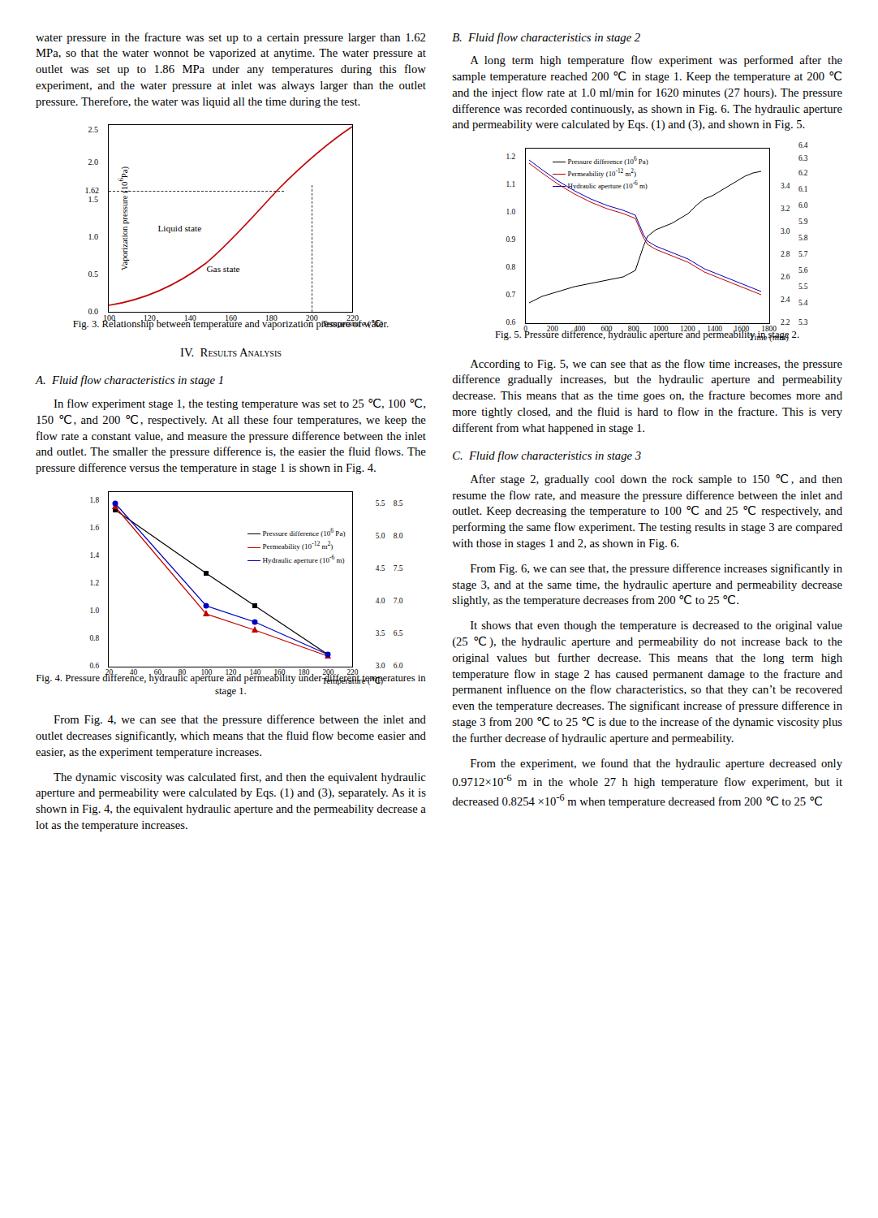water pressure in the fracture was set up to a certain pressure larger than 1.62 MPa, so that the water wonnot be vaporized at anytime. The water pressure at outlet was set up to 1.86 MPa under any temperatures during this flow experiment, and the water pressure at inlet was always larger than the outlet pressure. Therefore, the water was liquid all the time during the test.
Vaporization pressure (106Pa) Temperature (℃) 0.0 0.5 1.0 1.5 2.0 2.5 100 120 140 160 180 200 220
1.62 Liquid state Gas state
Fig. 3. Relationship between temperature and vaporization pressure of water.
IV. Results Analysis
A. Fluid flow characteristics in stage 1
In flow experiment stage 1, the testing temperature was set to 25 ℃, 100 ℃, 150 ℃, and 200 ℃, respectively. At all these four temperatures, we keep the flow rate a constant value, and measure the pressure difference between the inlet and outlet. The smaller the pressure difference is, the easier the fluid flows. The pressure difference versus the temperature in stage 1 is shown in Fig. 4.
Pressure difference (106 Pa)
Permeability (10-12 m2)
Hydraulic aperture (10-6 m)
0.6 0.8 1.0 1.2 1.4 1.6 1.8 3.0 3.5 4.0 4.5 5.0 5.5 6.0 6.5 7.0 7.5 8.0 8.5 20 40 60 80 100 120 140 160 180 200 220 Temperature (℃)
Fig. 4. Pressure difference, hydraulic aperture and permeability under different temperatures in stage 1.
From Fig. 4, we can see that the pressure difference between the inlet and outlet decreases significantly, which means that the fluid flow become easier and easier, as the experiment temperature increases.
The dynamic viscosity was calculated first, and then the equivalent hydraulic aperture and permeability were calculated by Eqs. (1) and (3), separately. As it is shown in Fig. 4, the equivalent hydraulic aperture and the permeability decrease a lot as the temperature increases.
B. Fluid flow characteristics in stage 2
A long term high temperature flow experiment was performed after the sample temperature reached 200 ℃ in stage 1. Keep the temperature at 200 ℃ and the inject flow rate at 1.0 ml/min for 1620 minutes (27 hours). The pressure difference was recorded continuously, as shown in Fig. 6. The hydraulic aperture and permeability were calculated by Eqs. (1) and (3), and shown in Fig. 5.
Pressure difference (106 Pa)
Permeability (10-12 m2)
Hydraulic aperture (10-6 m)
0.6 0.7 0.8 0.9 1.0 1.1 1.2 2.2 2.4 2.6 2.8 3.0 3.2 3.4 5.3 5.4 5.5 5.6 5.7 5.8 5.9 6.0 6.1 6.2 6.3 6.4 0 200 400 600 800 1000 1200 1400 1600 1800 Time (min)
Fig. 5. Pressure difference, hydraulic aperture and permeability in stage 2.
According to Fig. 5, we can see that as the flow time increases, the pressure difference gradually increases, but the hydraulic aperture and permeability decrease. This means that as the time goes on, the fracture becomes more and more tightly closed, and the fluid is hard to flow in the fracture. This is very different from what happened in stage 1.
C. Fluid flow characteristics in stage 3
After stage 2, gradually cool down the rock sample to 150 ℃, and then resume the flow rate, and measure the pressure difference between the inlet and outlet. Keep decreasing the temperature to 100 ℃ and 25 ℃ respectively, and performing the same flow experiment. The testing results in stage 3 are compared with those in stages 1 and 2, as shown in Fig. 6.
From Fig. 6, we can see that, the pressure difference increases significantly in stage 3, and at the same time, the hydraulic aperture and permeability decrease slightly, as the temperature decreases from 200 ℃ to 25 ℃.
It shows that even though the temperature is decreased to the original value (25 ℃), the hydraulic aperture and permeability do not increase back to the original values but further decrease. This means that the long term high temperature flow in stage 2 has caused permanent damage to the fracture and permanent influence on the flow characteristics, so that they can’t be recovered even the temperature decreases. The significant increase of pressure difference in stage 3 from 200 ℃ to 25 ℃ is due to the increase of the dynamic viscosity plus the further decrease of hydraulic aperture and permeability.
From the experiment, we found that the hydraulic aperture decreased only 0.9712×10-6 m in the whole 27 h high temperature flow experiment, but it decreased 0.8254 ×10-6 m when temperature decreased from 200 ℃ to 25 ℃